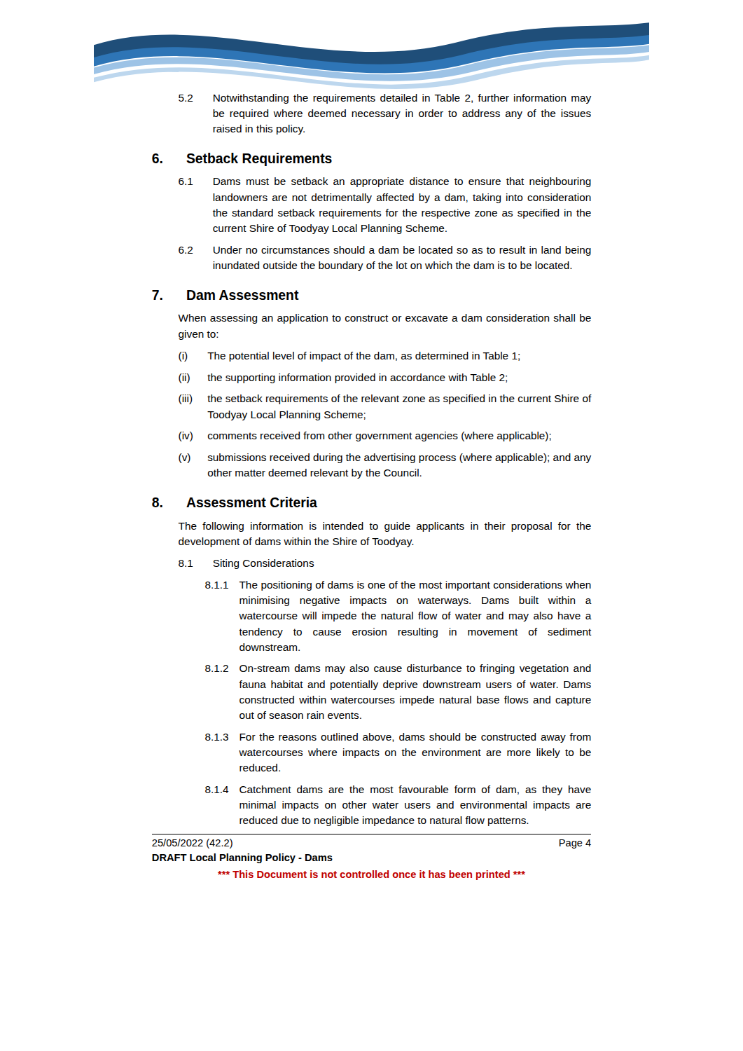5.2
Notwithstanding the requirements detailed in Table 2, further information may be required where deemed necessary in order to address any of the issues raised in this policy.
6.
Setback Requirements
6.1
Dams must be setback an appropriate distance to ensure that neighbouring landowners are not detrimentally affected by a dam, taking into consideration the standard setback requirements for the respective zone as specified in the current Shire of Toodyay Local Planning Scheme.
6.2
Under no circumstances should a dam be located so as to result in land being inundated outside the boundary of the lot on which the dam is to be located.
7.
Dam Assessment
When assessing an application to construct or excavate a dam consideration shall be given to:
(i)
The potential level of impact of the dam, as determined in Table 1;
(ii)
the supporting information provided in accordance with Table 2;
(iii)
the setback requirements of the relevant zone as specified in the current Shire of Toodyay Local Planning Scheme;
(iv)
comments received from other government agencies (where applicable);
(v)
submissions received during the advertising process (where applicable); and any other matter deemed relevant by the Council.
8.
Assessment Criteria
The following information is intended to guide applicants in their proposal for the development of dams within the Shire of Toodyay.
8.1
Siting Considerations
8.1.1
The positioning of dams is one of the most important considerations when minimising negative impacts on waterways. Dams built within a watercourse will impede the natural flow of water and may also have a tendency to cause erosion resulting in movement of sediment downstream.
8.1.2
On-stream dams may also cause disturbance to fringing vegetation and fauna habitat and potentially deprive downstream users of water. Dams constructed within watercourses impede natural base flows and capture out of season rain events.
8.1.3
For the reasons outlined above, dams should be constructed away from watercourses where impacts on the environment are more likely to be reduced.
8.1.4
Catchment dams are the most favourable form of dam, as they have minimal impacts on other water users and environmental impacts are reduced due to negligible impedance to natural flow patterns.
25/05/2022 (42.2)
DRAFT Local Planning Policy - Dams
Page 4
*** This Document is not controlled once it has been printed ***